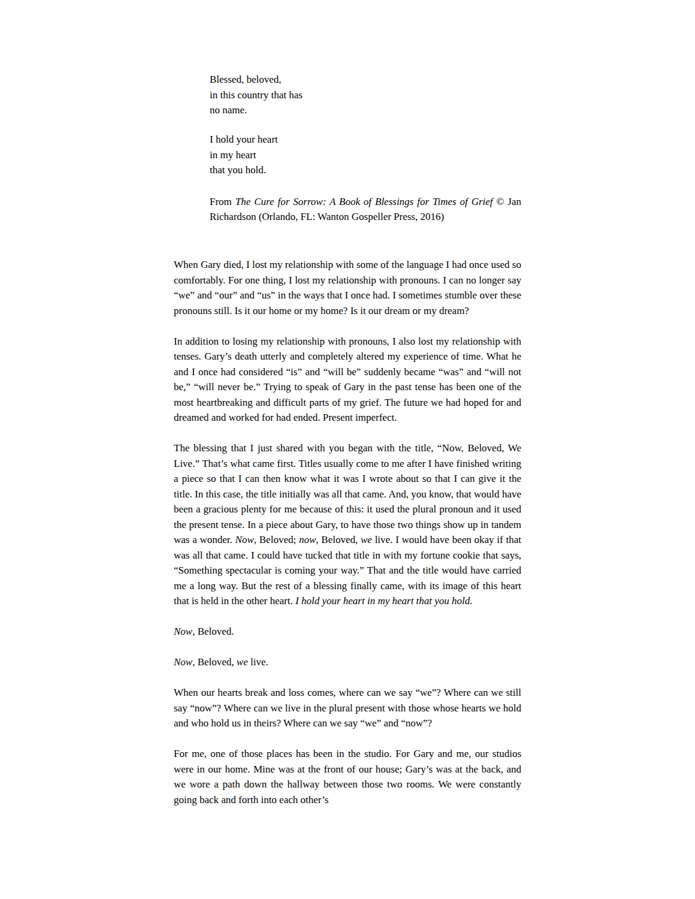Blessed, beloved,
in this country that has
no name.
I hold your heart
in my heart
that you hold.
From The Cure for Sorrow: A Book of Blessings for Times of Grief © Jan Richardson (Orlando, FL: Wanton Gospeller Press, 2016)
When Gary died, I lost my relationship with some of the language I had once used so comfortably. For one thing, I lost my relationship with pronouns. I can no longer say “we” and “our” and “us” in the ways that I once had. I sometimes stumble over these pronouns still. Is it our home or my home? Is it our dream or my dream?
In addition to losing my relationship with pronouns, I also lost my relationship with tenses. Gary’s death utterly and completely altered my experience of time. What he and I once had considered “is” and “will be” suddenly became “was” and “will not be,” “will never be.” Trying to speak of Gary in the past tense has been one of the most heartbreaking and difficult parts of my grief. The future we had hoped for and dreamed and worked for had ended. Present imperfect.
The blessing that I just shared with you began with the title, “Now, Beloved, We Live.” That’s what came first. Titles usually come to me after I have finished writing a piece so that I can then know what it was I wrote about so that I can give it the title. In this case, the title initially was all that came. And, you know, that would have been a gracious plenty for me because of this: it used the plural pronoun and it used the present tense. In a piece about Gary, to have those two things show up in tandem was a wonder. Now, Beloved; now, Beloved, we live. I would have been okay if that was all that came. I could have tucked that title in with my fortune cookie that says, “Something spectacular is coming your way.” That and the title would have carried me a long way. But the rest of a blessing finally came, with its image of this heart that is held in the other heart. I hold your heart in my heart that you hold.
Now, Beloved.
Now, Beloved, we live.
When our hearts break and loss comes, where can we say “we”? Where can we still say “now”? Where can we live in the plural present with those whose hearts we hold and who hold us in theirs? Where can we say “we” and “now”?
For me, one of those places has been in the studio. For Gary and me, our studios were in our home. Mine was at the front of our house; Gary’s was at the back, and we wore a path down the hallway between those two rooms. We were constantly going back and forth into each other’s